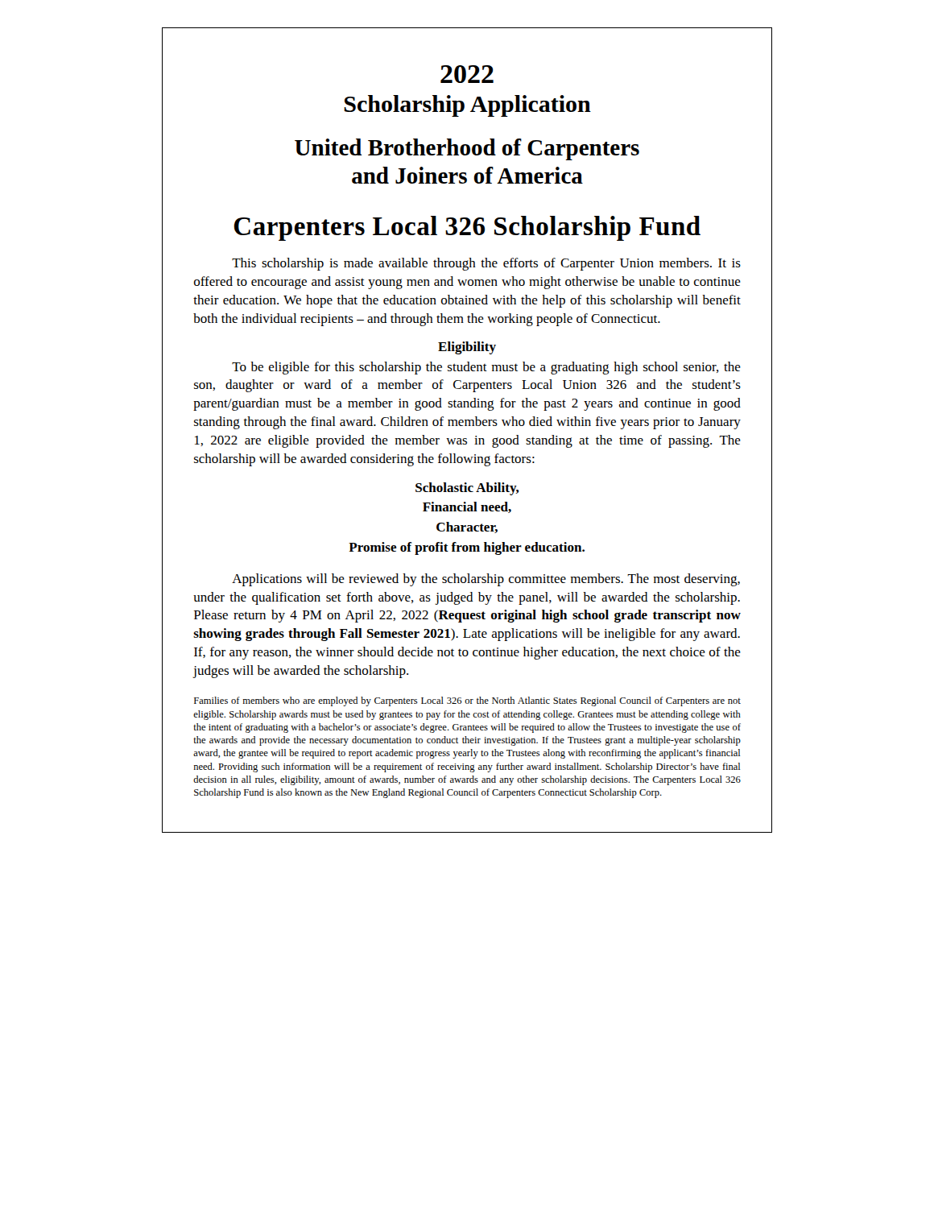2022
Scholarship Application
United Brotherhood of Carpenters
and Joiners of America
Carpenters Local 326 Scholarship Fund
This scholarship is made available through the efforts of Carpenter Union members. It is offered to encourage and assist young men and women who might otherwise be unable to continue their education. We hope that the education obtained with the help of this scholarship will benefit both the individual recipients – and through them the working people of Connecticut.
Eligibility
To be eligible for this scholarship the student must be a graduating high school senior, the son, daughter or ward of a member of Carpenters Local Union 326 and the student’s parent/guardian must be a member in good standing for the past 2 years and continue in good standing through the final award. Children of members who died within five years prior to January 1, 2022 are eligible provided the member was in good standing at the time of passing. The scholarship will be awarded considering the following factors:
Scholastic Ability,
Financial need,
Character,
Promise of profit from higher education.
Applications will be reviewed by the scholarship committee members. The most deserving, under the qualification set forth above, as judged by the panel, will be awarded the scholarship. Please return by 4 PM on April 22, 2022 (Request original high school grade transcript now showing grades through Fall Semester 2021). Late applications will be ineligible for any award. If, for any reason, the winner should decide not to continue higher education, the next choice of the judges will be awarded the scholarship.
Families of members who are employed by Carpenters Local 326 or the North Atlantic States Regional Council of Carpenters are not eligible. Scholarship awards must be used by grantees to pay for the cost of attending college. Grantees must be attending college with the intent of graduating with a bachelor’s or associate’s degree. Grantees will be required to allow the Trustees to investigate the use of the awards and provide the necessary documentation to conduct their investigation. If the Trustees grant a multiple-year scholarship award, the grantee will be required to report academic progress yearly to the Trustees along with reconfirming the applicant’s financial need. Providing such information will be a requirement of receiving any further award installment. Scholarship Director’s have final decision in all rules, eligibility, amount of awards, number of awards and any other scholarship decisions. The Carpenters Local 326 Scholarship Fund is also known as the New England Regional Council of Carpenters Connecticut Scholarship Corp.